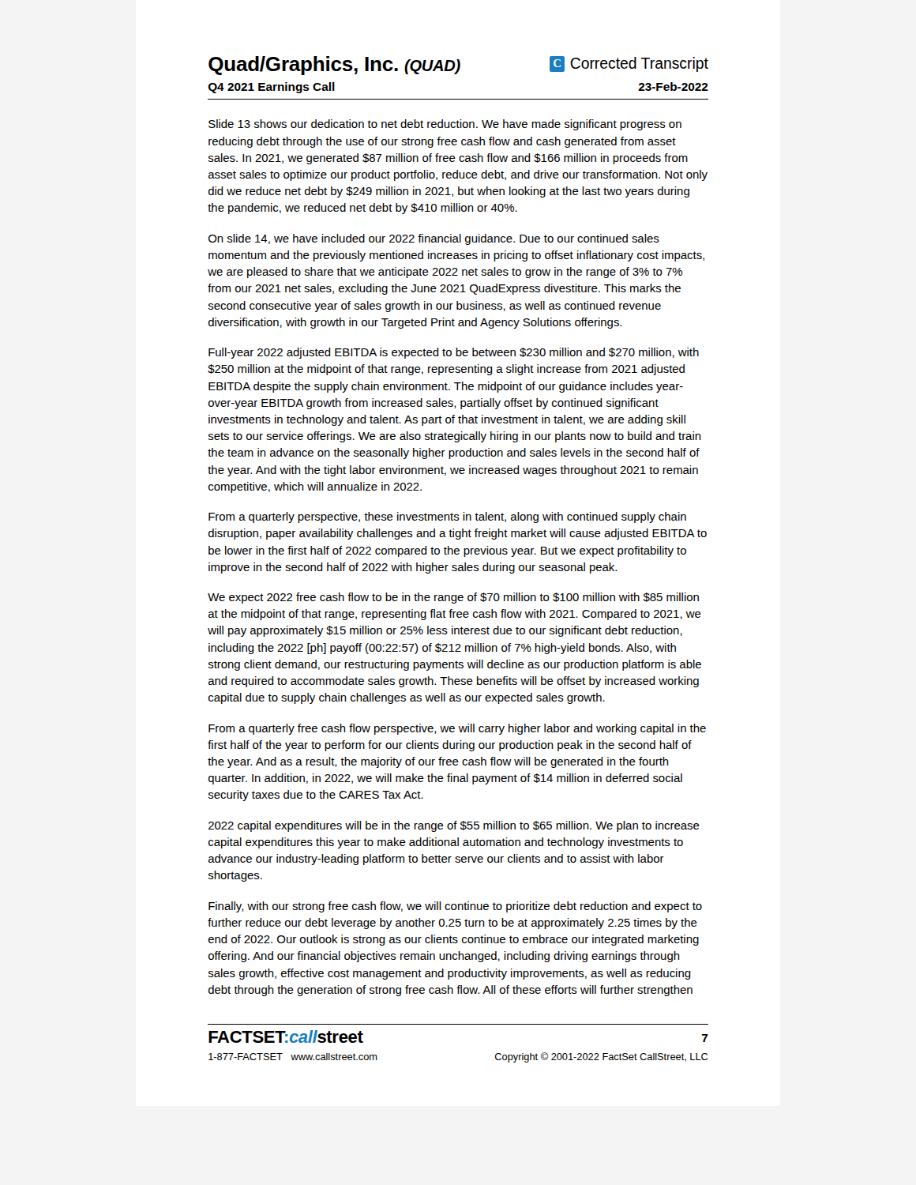Quad/Graphics, Inc. (QUAD)
Q4 2021 Earnings Call
CCorrected Transcript
23-Feb-2022
Slide 13 shows our dedication to net debt reduction. We have made significant progress on reducing debt through the use of our strong free cash flow and cash generated from asset sales. In 2021, we generated $87 million of free cash flow and $166 million in proceeds from asset sales to optimize our product portfolio, reduce debt, and drive our transformation. Not only did we reduce net debt by $249 million in 2021, but when looking at the last two years during the pandemic, we reduced net debt by $410 million or 40%.
On slide 14, we have included our 2022 financial guidance. Due to our continued sales momentum and the previously mentioned increases in pricing to offset inflationary cost impacts, we are pleased to share that we anticipate 2022 net sales to grow in the range of 3% to 7% from our 2021 net sales, excluding the June 2021 QuadExpress divestiture. This marks the second consecutive year of sales growth in our business, as well as continued revenue diversification, with growth in our Targeted Print and Agency Solutions offerings.
Full-year 2022 adjusted EBITDA is expected to be between $230 million and $270 million, with $250 million at the midpoint of that range, representing a slight increase from 2021 adjusted EBITDA despite the supply chain environment. The midpoint of our guidance includes year-over-year EBITDA growth from increased sales, partially offset by continued significant investments in technology and talent. As part of that investment in talent, we are adding skill sets to our service offerings. We are also strategically hiring in our plants now to build and train the team in advance on the seasonally higher production and sales levels in the second half of the year. And with the tight labor environment, we increased wages throughout 2021 to remain competitive, which will annualize in 2022.
From a quarterly perspective, these investments in talent, along with continued supply chain disruption, paper availability challenges and a tight freight market will cause adjusted EBITDA to be lower in the first half of 2022 compared to the previous year. But we expect profitability to improve in the second half of 2022 with higher sales during our seasonal peak.
We expect 2022 free cash flow to be in the range of $70 million to $100 million with $85 million at the midpoint of that range, representing flat free cash flow with 2021. Compared to 2021, we will pay approximately $15 million or 25% less interest due to our significant debt reduction, including the 2022 [ph] payoff (00:22:57) of $212 million of 7% high-yield bonds. Also, with strong client demand, our restructuring payments will decline as our production platform is able and required to accommodate sales growth. These benefits will be offset by increased working capital due to supply chain challenges as well as our expected sales growth.
From a quarterly free cash flow perspective, we will carry higher labor and working capital in the first half of the year to perform for our clients during our production peak in the second half of the year. And as a result, the majority of our free cash flow will be generated in the fourth quarter. In addition, in 2022, we will make the final payment of $14 million in deferred social security taxes due to the CARES Tax Act.
2022 capital expenditures will be in the range of $55 million to $65 million. We plan to increase capital expenditures this year to make additional automation and technology investments to advance our industry-leading platform to better serve our clients and to assist with labor shortages.
Finally, with our strong free cash flow, we will continue to prioritize debt reduction and expect to further reduce our debt leverage by another 0.25 turn to be at approximately 2.25 times by the end of 2022. Our outlook is strong as our clients continue to embrace our integrated marketing offering. And our financial objectives remain unchanged, including driving earnings through sales growth, effective cost management and productivity improvements, as well as reducing debt through the generation of strong free cash flow. All of these efforts will further strengthen
FACTSET: call street
1-877-FACTSET www.callstreet.com
7
Copyright © 2001-2022 FactSet CallStreet, LLC